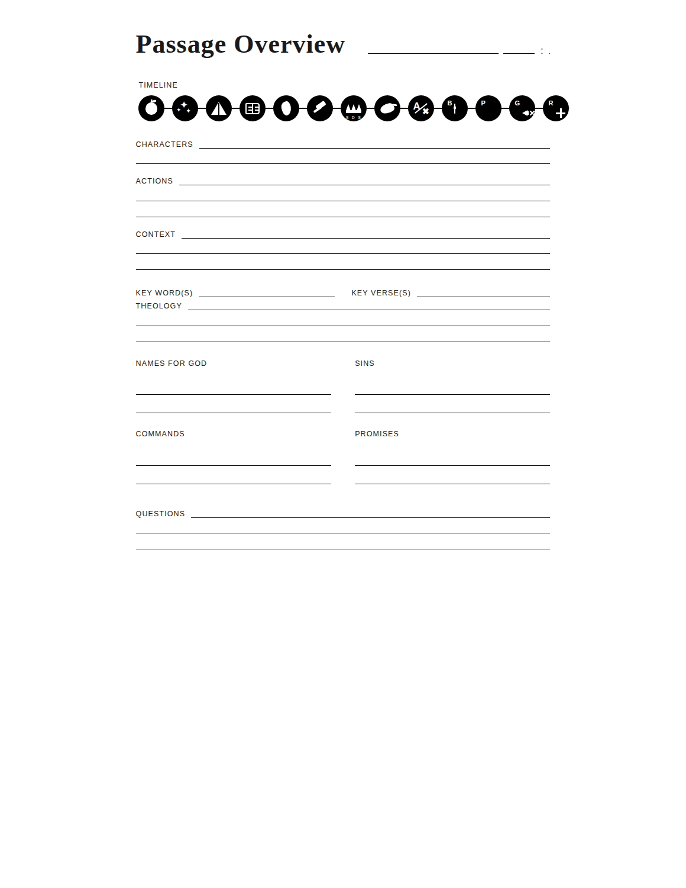Passage Overview
:
Timeline
✦✦✦
S D S
A ✖
B
P
G
R
Characters
Actions
Context
Key Word(s)
Key Verse(s)
Theology
Names for God
Commands
Sins
Promises
Questions